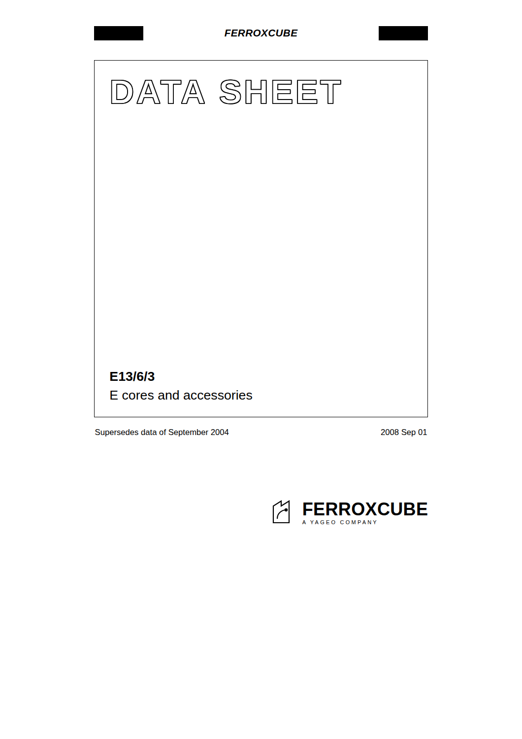FERROXCUBE
DATA SHEET
E13/6/3
E cores and accessories
Supersedes data of September 2004 2008 Sep 01
FERROXCUBE
A YAGEO COMPANY